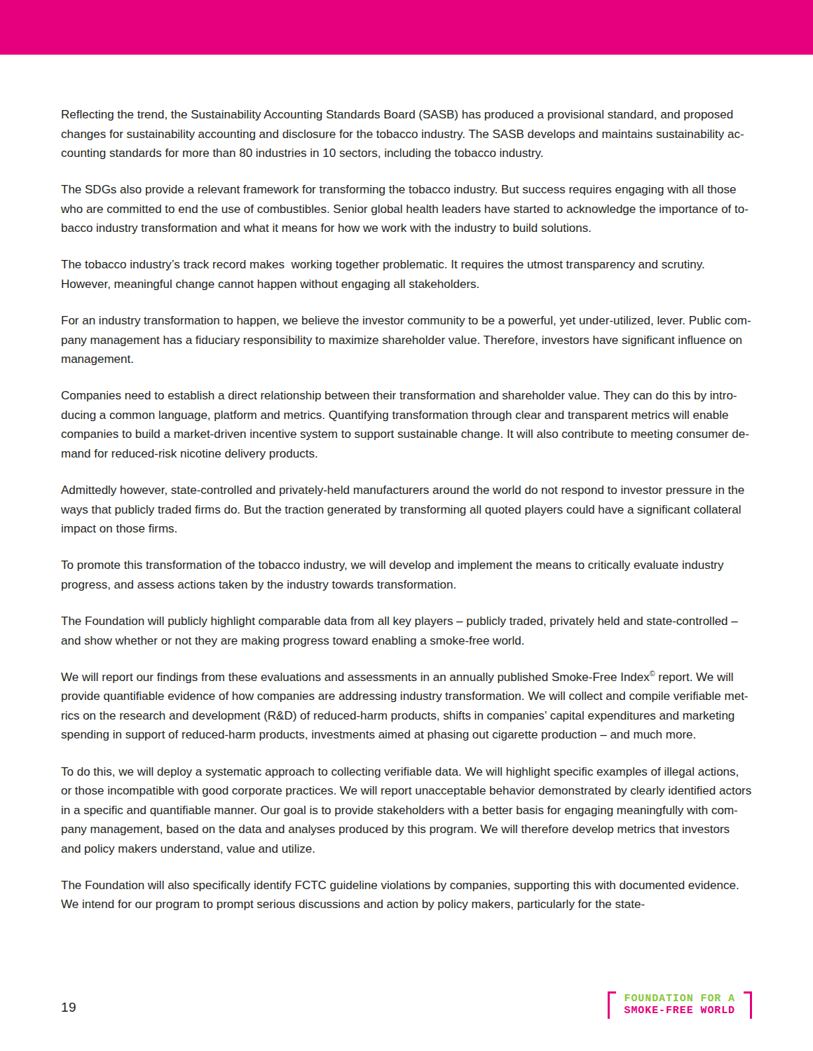Reflecting the trend, the Sustainability Accounting Standards Board (SASB) has produced a provisional standard, and proposed changes for sustainability accounting and disclosure for the tobacco industry. The SASB develops and maintains sustainability accounting standards for more than 80 industries in 10 sectors, including the tobacco industry.
The SDGs also provide a relevant framework for transforming the tobacco industry. But success requires engaging with all those who are committed to end the use of combustibles. Senior global health leaders have started to acknowledge the importance of tobacco industry transformation and what it means for how we work with the industry to build solutions.
The tobacco industry’s track record makes working together problematic. It requires the utmost transparency and scrutiny. However, meaningful change cannot happen without engaging all stakeholders.
For an industry transformation to happen, we believe the investor community to be a powerful, yet under-utilized, lever. Public company management has a fiduciary responsibility to maximize shareholder value. Therefore, investors have significant influence on management.
Companies need to establish a direct relationship between their transformation and shareholder value. They can do this by introducing a common language, platform and metrics. Quantifying transformation through clear and transparent metrics will enable companies to build a market-driven incentive system to support sustainable change. It will also contribute to meeting consumer demand for reduced-risk nicotine delivery products.
Admittedly however, state-controlled and privately-held manufacturers around the world do not respond to investor pressure in the ways that publicly traded firms do. But the traction generated by transforming all quoted players could have a significant collateral impact on those firms.
To promote this transformation of the tobacco industry, we will develop and implement the means to critically evaluate industry progress, and assess actions taken by the industry towards transformation.
The Foundation will publicly highlight comparable data from all key players – publicly traded, privately held and state-controlled – and show whether or not they are making progress toward enabling a smoke-free world.
We will report our findings from these evaluations and assessments in an annually published Smoke-Free Index© report. We will provide quantifiable evidence of how companies are addressing industry transformation. We will collect and compile verifiable metrics on the research and development (R&D) of reduced-harm products, shifts in companies’ capital expenditures and marketing spending in support of reduced-harm products, investments aimed at phasing out cigarette production – and much more.
To do this, we will deploy a systematic approach to collecting verifiable data. We will highlight specific examples of illegal actions, or those incompatible with good corporate practices. We will report unacceptable behavior demonstrated by clearly identified actors in a specific and quantifiable manner. Our goal is to provide stakeholders with a better basis for engaging meaningfully with company management, based on the data and analyses produced by this program. We will therefore develop metrics that investors and policy makers understand, value and utilize.
The Foundation will also specifically identify FCTC guideline violations by companies, supporting this with documented evidence. We intend for our program to prompt serious discussions and action by policy makers, particularly for the state-
19
Foundation for a Smoke-Free World